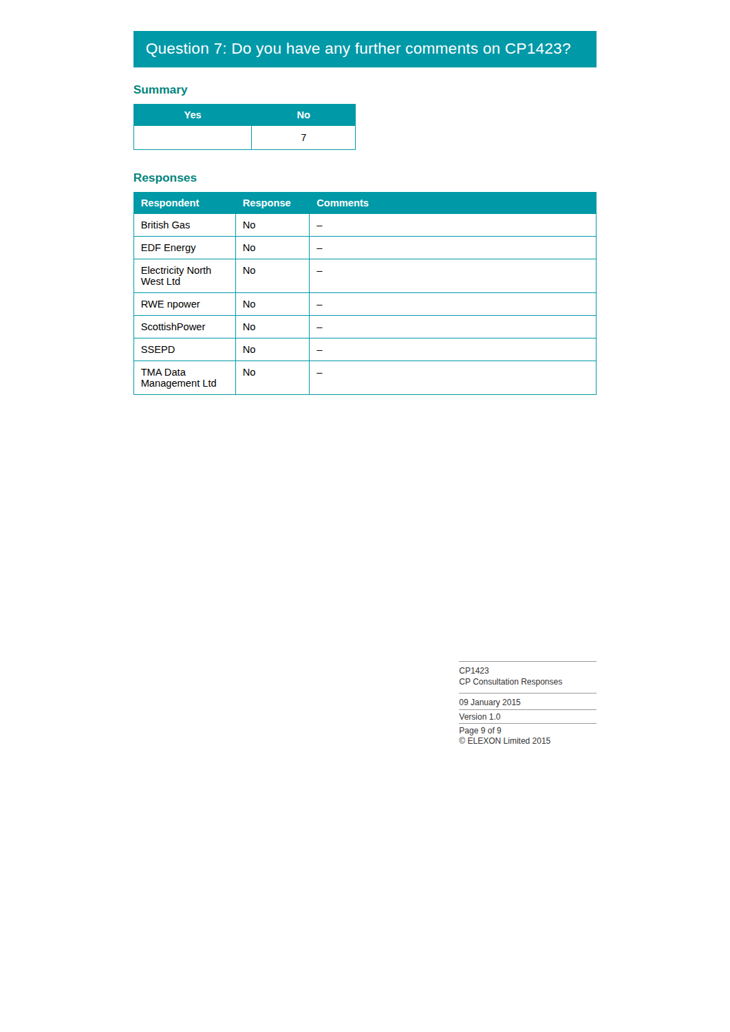Question 7: Do you have any further comments on CP1423?
Summary
| Yes | No |
| --- | --- |
| | 7 |
Responses
| Respondent | Response | Comments |
| --- | --- | --- |
| British Gas | No | – |
| EDF Energy | No | – |
| Electricity North West Ltd | No | – |
| RWE npower | No | – |
| ScottishPower | No | – |
| SSEPD | No | – |
| TMA Data Management Ltd | No | – |
CP1423
CP Consultation Responses
09 January 2015
Version 1.0
Page 9 of 9
© ELEXON Limited 2015